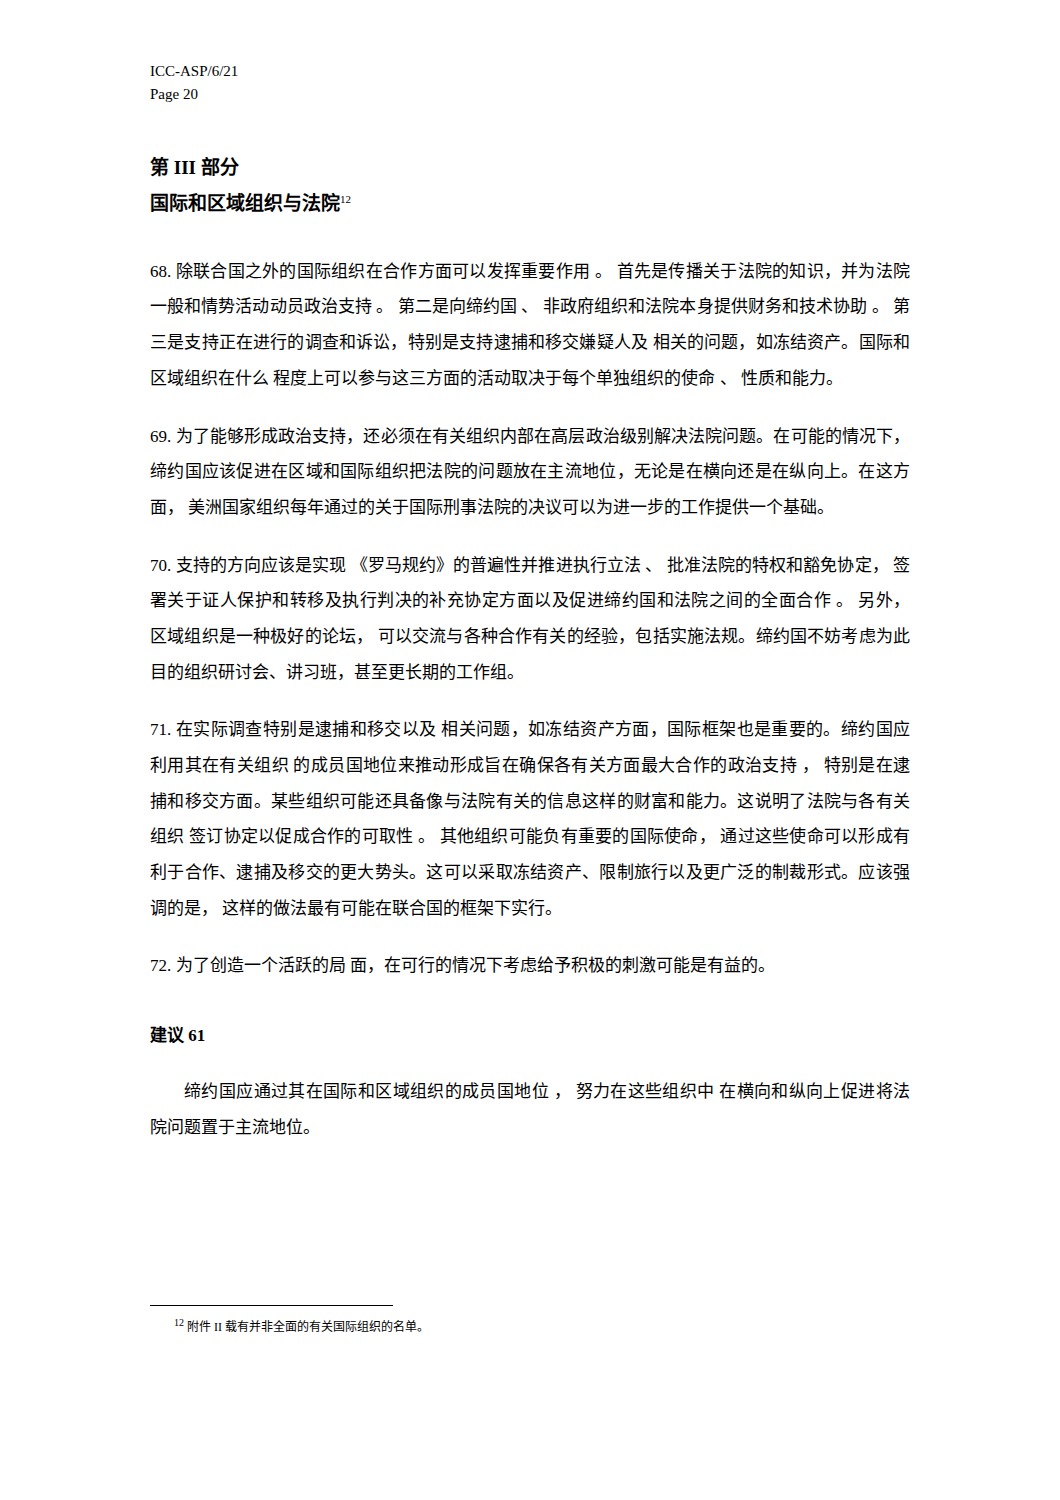ICC-ASP/6/21
Page 20
第 III 部分
国际和区域组织与法院12
68. 除联合国之外的国际组织在合作方面可以发挥重要作用 。 首先是传播关于法院的知识，并为法院一般和情势活动动员政治支持 。 第二是向缔约国 、 非政府组织和法院本身提供财务和技术协助 。 第三是支持正在进行的调查和诉讼，特别是支持逮捕和移交嫌疑人及 相关的问题，如冻结资产。国际和区域组织在什么 程度上可以参与这三方面的活动取决于每个单独组织的使命 、 性质和能力。
69. 为了能够形成政治支持，还必须在有关组织内部在高层政治级别解决法院问题。在可能的情况下， 缔约国应该促进在区域和国际组织把法院的问题放在主流地位，无论是在横向还是在纵向上。在这方面， 美洲国家组织每年通过的关于国际刑事法院的决议可以为进一步的工作提供一个基础。
70. 支持的方向应该是实现 《罗马规约》的普遍性并推进执行立法 、 批准法院的特权和豁免协定， 签署关于证人保护和转移及执行判决的补充协定方面以及促进缔约国和法院之间的全面合作 。 另外， 区域组织是一种极好的论坛， 可以交流与各种合作有关的经验，包括实施法规。缔约国不妨考虑为此目的组织研讨会、讲习班，甚至更长期的工作组。
71. 在实际调查特别是逮捕和移交以及 相关问题，如冻结资产方面，国际框架也是重要的。缔约国应利用其在有关组织 的成员国地位来推动形成旨在确保各有关方面最大合作的政治支持 ， 特别是在逮捕和移交方面。某些组织可能还具备像与法院有关的信息这样的财富和能力。这说明了法院与各有关组织 签订协定以促成合作的可取性 。 其他组织可能负有重要的国际使命， 通过这些使命可以形成有利于合作、逮捕及移交的更大势头。这可以采取冻结资产、限制旅行以及更广泛的制裁形式。应该强调的是， 这样的做法最有可能在联合国的框架下实行。
72. 为了创造一个活跃的局 面，在可行的情况下考虑给予积极的刺激可能是有益的。
建议 61
缔约国应通过其在国际和区域组织的成员国地位 ， 努力在这些组织中 在横向和纵向上促进将法院问题置于主流地位。
12 附件 II 载有并非全面的有关国际组织的名单。